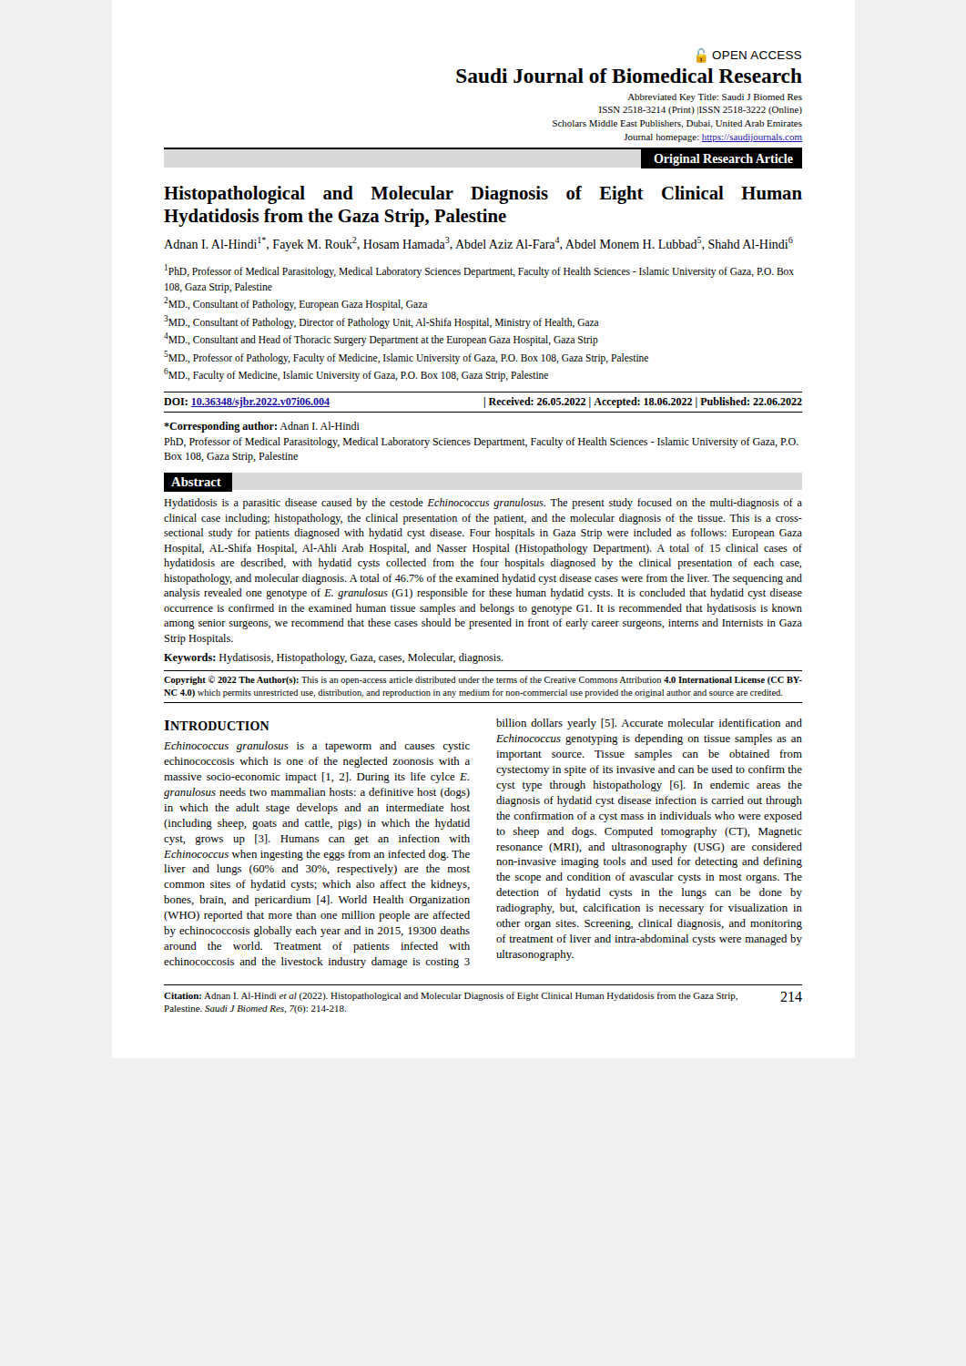🔓OPEN ACCESS
Saudi Journal of Biomedical Research
Abbreviated Key Title: Saudi J Biomed Res
ISSN 2518-3214 (Print) |ISSN 2518-3222 (Online)
Scholars Middle East Publishers, Dubai, United Arab Emirates
Journal homepage: https://saudijournals.com
Original Research Article
Histopathological and Molecular Diagnosis of Eight Clinical Human Hydatidosis from the Gaza Strip, Palestine
Adnan I. Al-Hindi1*, Fayek M. Rouk2, Hosam Hamada3, Abdel Aziz Al-Fara4, Abdel Monem H. Lubbad5, Shahd Al-Hindi6
1PhD, Professor of Medical Parasitology, Medical Laboratory Sciences Department, Faculty of Health Sciences - Islamic University of Gaza, P.O. Box 108, Gaza Strip, Palestine
2MD., Consultant of Pathology, European Gaza Hospital, Gaza
3MD., Consultant of Pathology, Director of Pathology Unit, Al-Shifa Hospital, Ministry of Health, Gaza
4MD., Consultant and Head of Thoracic Surgery Department at the European Gaza Hospital, Gaza Strip
5MD., Professor of Pathology, Faculty of Medicine, Islamic University of Gaza, P.O. Box 108, Gaza Strip, Palestine
6MD., Faculty of Medicine, Islamic University of Gaza, P.O. Box 108, Gaza Strip, Palestine
DOI: 10.36348/sjbr.2022.v07i06.004
| Received: 26.05.2022 | Accepted: 18.06.2022 | Published: 22.06.2022
*Corresponding author: Adnan I. Al-Hindi
PhD, Professor of Medical Parasitology, Medical Laboratory Sciences Department, Faculty of Health Sciences - Islamic University of Gaza, P.O. Box 108, Gaza Strip, Palestine
Abstract
Hydatidosis is a parasitic disease caused by the cestode Echinococcus granulosus. The present study focused on the multi-diagnosis of a clinical case including; histopathology, the clinical presentation of the patient, and the molecular diagnosis of the tissue. This is a cross-sectional study for patients diagnosed with hydatid cyst disease. Four hospitals in Gaza Strip were included as follows: European Gaza Hospital, AL-Shifa Hospital, Al-Ahli Arab Hospital, and Nasser Hospital (Histopathology Department). A total of 15 clinical cases of hydatidosis are described, with hydatid cysts collected from the four hospitals diagnosed by the clinical presentation of each case, histopathology, and molecular diagnosis. A total of 46.7% of the examined hydatid cyst disease cases were from the liver. The sequencing and analysis revealed one genotype of E. granulosus (G1) responsible for these human hydatid cysts. It is concluded that hydatid cyst disease occurrence is confirmed in the examined human tissue samples and belongs to genotype G1. It is recommended that hydatisosis is known among senior surgeons, we recommend that these cases should be presented in front of early career surgeons, interns and Internists in Gaza Strip Hospitals.
Keywords: Hydatisosis, Histopathology, Gaza, cases, Molecular, diagnosis.
Copyright © 2022 The Author(s): This is an open-access article distributed under the terms of the Creative Commons Attribution 4.0 International License (CC BY-NC 4.0) which permits unrestricted use, distribution, and reproduction in any medium for non-commercial use provided the original author and source are credited.
INTRODUCTION
Echinococcus granulosus is a tapeworm and causes cystic echinococcosis which is one of the neglected zoonosis with a massive socio-economic impact [1, 2]. During its life cylce E. granulosus needs two mammalian hosts: a definitive host (dogs) in which the adult stage develops and an intermediate host (including sheep, goats and cattle, pigs) in which the hydatid cyst, grows up [3]. Humans can get an infection with Echinococcus when ingesting the eggs from an infected dog. The liver and lungs (60% and 30%, respectively) are the most common sites of hydatid cysts; which also affect the kidneys, bones, brain, and pericardium [4]. World Health Organization (WHO) reported that more than one million people are affected by echinococcosis globally each year and in 2015, 19300 deaths around the world. Treatment of patients infected with echinococcosis and the livestock industry damage is costing 3 billion dollars yearly [5]. Accurate molecular identification and Echinococcus genotyping is depending on tissue samples as an important source. Tissue samples can be obtained from cystectomy in spite of its invasive and can be used to confirm the cyst type through histopathology [6]. In endemic areas the diagnosis of hydatid cyst disease infection is carried out through the confirmation of a cyst mass in individuals who were exposed to sheep and dogs. Computed tomography (CT), Magnetic resonance (MRI), and ultrasonography (USG) are considered non-invasive imaging tools and used for detecting and defining the scope and condition of avascular cysts in most organs. The detection of hydatid cysts in the lungs can be done by radiography, but, calcification is necessary for visualization in other organ sites. Screening, clinical diagnosis, and monitoring of treatment of liver and intra-abdominal cysts were managed by ultrasonography.
Citation: Adnan I. Al-Hindi et al (2022). Histopathological and Molecular Diagnosis of Eight Clinical Human Hydatidosis from the Gaza Strip, Palestine. Saudi J Biomed Res, 7(6): 214-218.
214